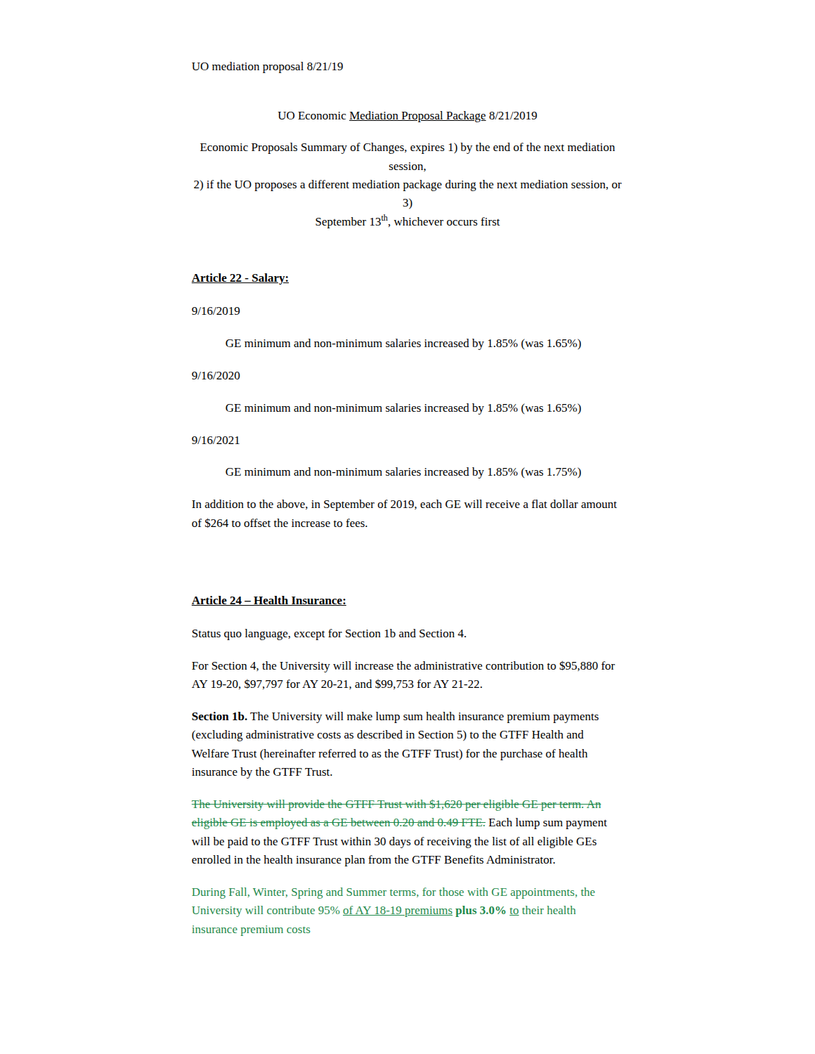UO mediation proposal 8/21/19
UO Economic Mediation Proposal Package 8/21/2019
Economic Proposals Summary of Changes, expires 1) by the end of the next mediation session,
2) if the UO proposes a different mediation package during the next mediation session, or 3)
September 13th, whichever occurs first
Article 22 - Salary:
9/16/2019
GE minimum and non-minimum salaries increased by 1.85% (was 1.65%)
9/16/2020
GE minimum and non-minimum salaries increased by 1.85% (was 1.65%)
9/16/2021
GE minimum and non-minimum salaries increased by 1.85% (was 1.75%)
In addition to the above, in September of 2019, each GE will receive a flat dollar amount of $264 to offset the increase to fees.
Article 24 – Health Insurance:
Status quo language, except for Section 1b and Section 4.
For Section 4, the University will increase the administrative contribution to $95,880 for AY 19-20, $97,797 for AY 20-21, and $99,753 for AY 21-22.
Section 1b. The University will make lump sum health insurance premium payments (excluding administrative costs as described in Section 5) to the GTFF Health and Welfare Trust (hereinafter referred to as the GTFF Trust) for the purchase of health insurance by the GTFF Trust.
The University will provide the GTFF Trust with $1,620 per eligible GE per term. An eligible GE is employed as a GE between 0.20 and 0.49 FTE. Each lump sum payment will be paid to the GTFF Trust within 30 days of receiving the list of all eligible GEs enrolled in the health insurance plan from the GTFF Benefits Administrator.
During Fall, Winter, Spring and Summer terms, for those with GE appointments, the University will contribute 95% of AY 18-19 premiums plus 3.0% to their health insurance premium costs